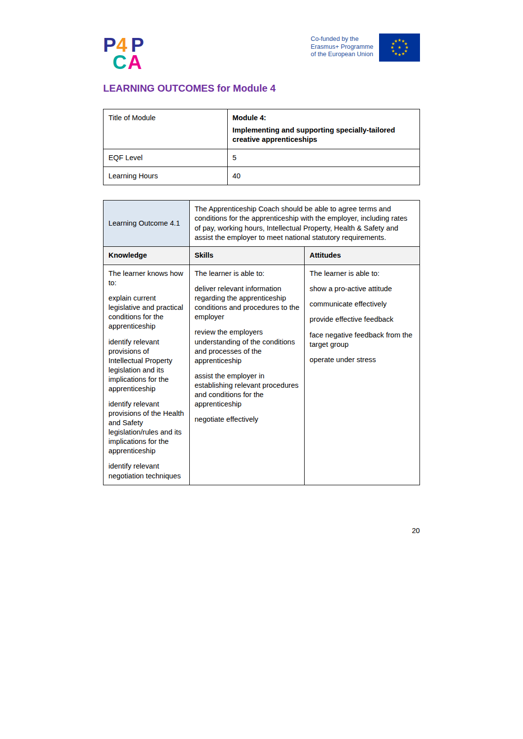P 4 P C A
Co-funded by the
Erasmus+ Programme
of the European Union
LEARNING OUTCOMES for Module 4
| Title of Module | Module 4: Implementing and supporting specially-tailored creative apprenticeships |
| EQF Level | 5 |
| Learning Hours | 40 |
| Learning Outcome 4.1 | The Apprenticeship Coach should be able to agree terms and conditions for the apprenticeship with the employer, including rates of pay, working hours, Intellectual Property, Health & Safety and assist the employer to meet national statutory requirements. |
| Knowledge | Skills | Attitudes |
| The learner knows how to: explain current legislative and practical conditions for the apprenticeship identify relevant provisions of Intellectual Property legislation and its implications for the apprenticeship identify relevant provisions of the Health and Safety legislation/rules and its implications for the apprenticeship identify relevant negotiation techniques | The learner is able to: deliver relevant information regarding the apprenticeship conditions and procedures to the employer review the employers understanding of the conditions and processes of the apprenticeship assist the employer in establishing relevant procedures and conditions for the apprenticeship negotiate effectively | The learner is able to: show a pro-active attitude communicate effectively provide effective feedback face negative feedback from the target group operate under stress |
20